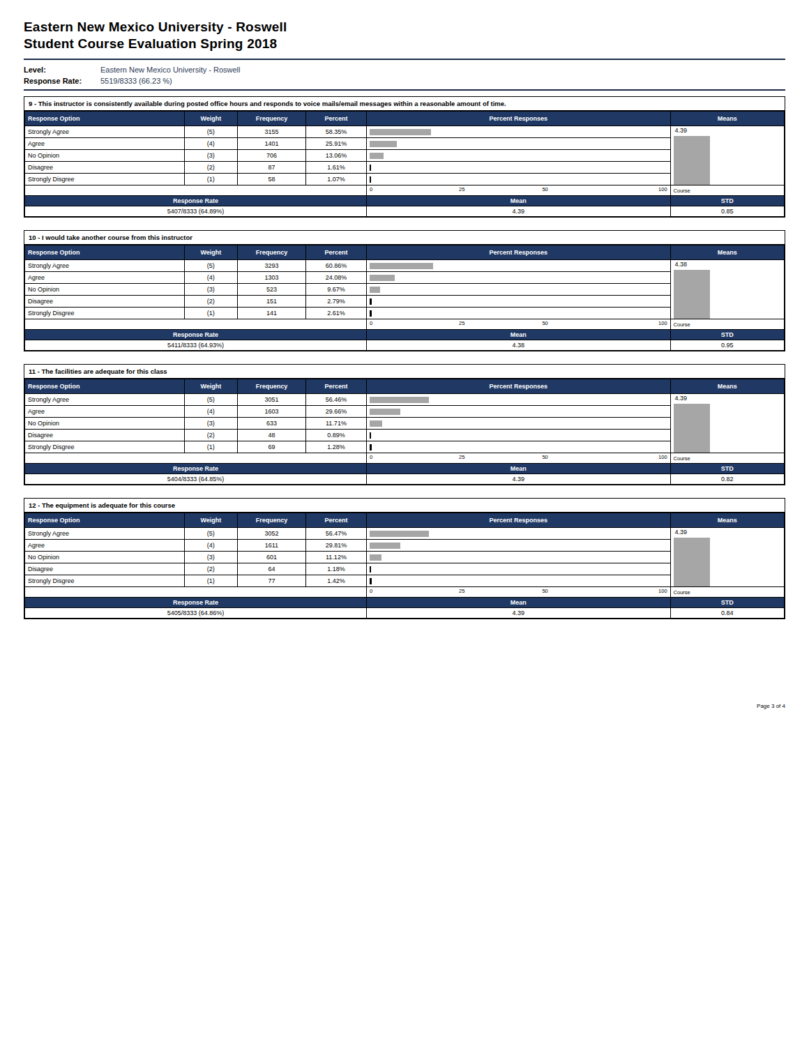Eastern New Mexico University - Roswell
Student Course Evaluation Spring 2018
Level:
Eastern New Mexico University - Roswell
Response Rate:
5519/8333 (66.23 %)
9 - This instructor is consistently available during posted office hours and responds to voice mails/email messages within a reasonable amount of time.
| Response Option | Weight | Frequency | Percent | Percent Responses | Means |
| --- | --- | --- | --- | --- | --- |
| Strongly Agree | (5) | 3155 | 58.35% | | 4.39 |
| Agree | (4) | 1401 | 25.91% | |
| No Opinion | (3) | 706 | 13.06% | |
| Disagree | (2) | 87 | 1.61% | |
| Strongly Disgree | (1) | 58 | 1.07% | |
| | 0 25 50 100 | Course |
| Response Rate | Mean | STD |
| 5407/8333 (64.89%) | 4.39 | 0.85 |
10 - I would take another course from this instructor
| Response Option | Weight | Frequency | Percent | Percent Responses | Means |
| --- | --- | --- | --- | --- | --- |
| Strongly Agree | (5) | 3293 | 60.86% | | 4.38 |
| Agree | (4) | 1303 | 24.08% | |
| No Opinion | (3) | 523 | 9.67% | |
| Disagree | (2) | 151 | 2.79% | |
| Strongly Disgree | (1) | 141 | 2.61% | |
| | 0 25 50 100 | Course |
| Response Rate | Mean | STD |
| 5411/8333 (64.93%) | 4.38 | 0.95 |
11 - The facilities are adequate for this class
| Response Option | Weight | Frequency | Percent | Percent Responses | Means |
| --- | --- | --- | --- | --- | --- |
| Strongly Agree | (5) | 3051 | 56.46% | | 4.39 |
| Agree | (4) | 1603 | 29.66% | |
| No Opinion | (3) | 633 | 11.71% | |
| Disagree | (2) | 48 | 0.89% | |
| Strongly Disgree | (1) | 69 | 1.28% | |
| | 0 25 50 100 | Course |
| Response Rate | Mean | STD |
| 5404/8333 (64.85%) | 4.39 | 0.82 |
12 - The equipment is adequate for this course
| Response Option | Weight | Frequency | Percent | Percent Responses | Means |
| --- | --- | --- | --- | --- | --- |
| Strongly Agree | (5) | 3052 | 56.47% | | 4.39 |
| Agree | (4) | 1611 | 29.81% | |
| No Opinion | (3) | 601 | 11.12% | |
| Disagree | (2) | 64 | 1.18% | |
| Strongly Disgree | (1) | 77 | 1.42% | |
| | 0 25 50 100 | Course |
| Response Rate | Mean | STD |
| 5405/8333 (64.86%) | 4.39 | 0.84 |
Page 3 of 4